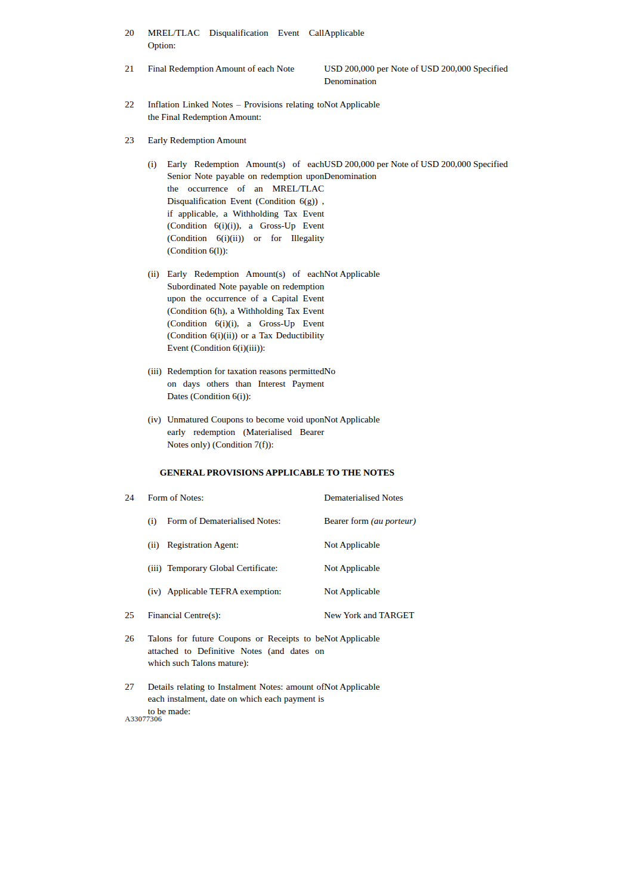| 20 | MREL/TLAC Disqualification Event Call Option: | Applicable |
| 21 | Final Redemption Amount of each Note | USD 200,000 per Note of USD 200,000 Specified Denomination |
| 22 | Inflation Linked Notes – Provisions relating to the Final Redemption Amount: | Not Applicable |
| 23 | Early Redemption Amount | |
| | / (i) / Early Redemption Amount(s) of each Senior Note payable on redemption upon the occurrence of an MREL/TLAC Disqualification Event (Condition 6(g)) , if applicable, a Withholding Tax Event (Condition 6(i)(i)), a Gross-Up Event (Condition 6(i)(ii)) or for Illegality (Condition 6(l)): / | USD 200,000 per Note of USD 200,000 Specified Denomination |
| | / (ii) / Early Redemption Amount(s) of each Subordinated Note payable on redemption upon the occurrence of a Capital Event (Condition 6(h), a Withholding Tax Event (Condition 6(i)(i), a Gross-Up Event (Condition 6(i)(ii)) or a Tax Deductibility Event (Condition 6(i)(iii)): / | Not Applicable |
| | / (iii) / Redemption for taxation reasons permitted on days others than Interest Payment Dates (Condition 6(i)): / | No |
| | / (iv) / Unmatured Coupons to become void upon early redemption (Materialised Bearer Notes only) (Condition 7(f)): / | Not Applicable |
GENERAL PROVISIONS APPLICABLE TO THE NOTES
| 24 | Form of Notes: | Dematerialised Notes |
| | / (i) / Form of Dematerialised Notes: / | Bearer form (au porteur) |
| | / (ii) / Registration Agent: / | Not Applicable |
| | / (iii) / Temporary Global Certificate: / | Not Applicable |
| | / (iv) / Applicable TEFRA exemption: / | Not Applicable |
| 25 | Financial Centre(s): | New York and TARGET |
| 26 | Talons for future Coupons or Receipts to be attached to Definitive Notes (and dates on which such Talons mature): | Not Applicable |
| 27 | Details relating to Instalment Notes: amount of each instalment, date on which each payment is to be made: | Not Applicable |
A33077306